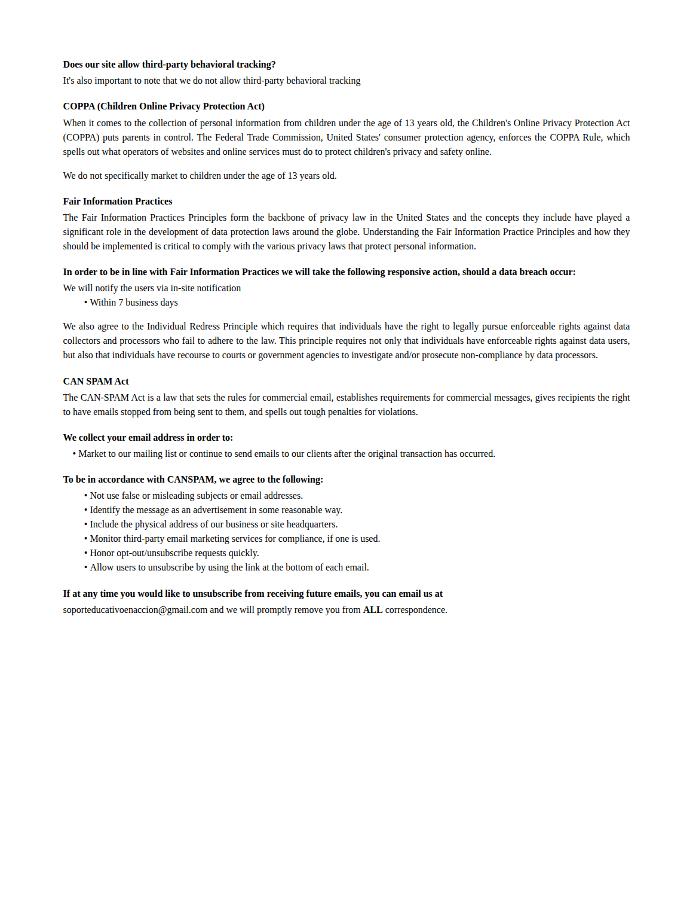Does our site allow third-party behavioral tracking?
It's also important to note that we do not allow third-party behavioral tracking
COPPA (Children Online Privacy Protection Act)
When it comes to the collection of personal information from children under the age of 13 years old, the Children's Online Privacy Protection Act (COPPA) puts parents in control. The Federal Trade Commission, United States' consumer protection agency, enforces the COPPA Rule, which spells out what operators of websites and online services must do to protect children's privacy and safety online.
We do not specifically market to children under the age of 13 years old.
Fair Information Practices
The Fair Information Practices Principles form the backbone of privacy law in the United States and the concepts they include have played a significant role in the development of data protection laws around the globe. Understanding the Fair Information Practice Principles and how they should be implemented is critical to comply with the various privacy laws that protect personal information.
In order to be in line with Fair Information Practices we will take the following responsive action, should a data breach occur:
We will notify the users via in-site notification
Within 7 business days
We also agree to the Individual Redress Principle which requires that individuals have the right to legally pursue enforceable rights against data collectors and processors who fail to adhere to the law. This principle requires not only that individuals have enforceable rights against data users, but also that individuals have recourse to courts or government agencies to investigate and/or prosecute non-compliance by data processors.
CAN SPAM Act
The CAN-SPAM Act is a law that sets the rules for commercial email, establishes requirements for commercial messages, gives recipients the right to have emails stopped from being sent to them, and spells out tough penalties for violations.
We collect your email address in order to:
• Market to our mailing list or continue to send emails to our clients after the original transaction has occurred.
To be in accordance with CANSPAM, we agree to the following:
Not use false or misleading subjects or email addresses.
Identify the message as an advertisement in some reasonable way.
Include the physical address of our business or site headquarters.
Monitor third-party email marketing services for compliance, if one is used.
Honor opt-out/unsubscribe requests quickly.
Allow users to unsubscribe by using the link at the bottom of each email.
If at any time you would like to unsubscribe from receiving future emails, you can email us at
soporteducativoenaccion@gmail.com and we will promptly remove you from ALL correspondence.